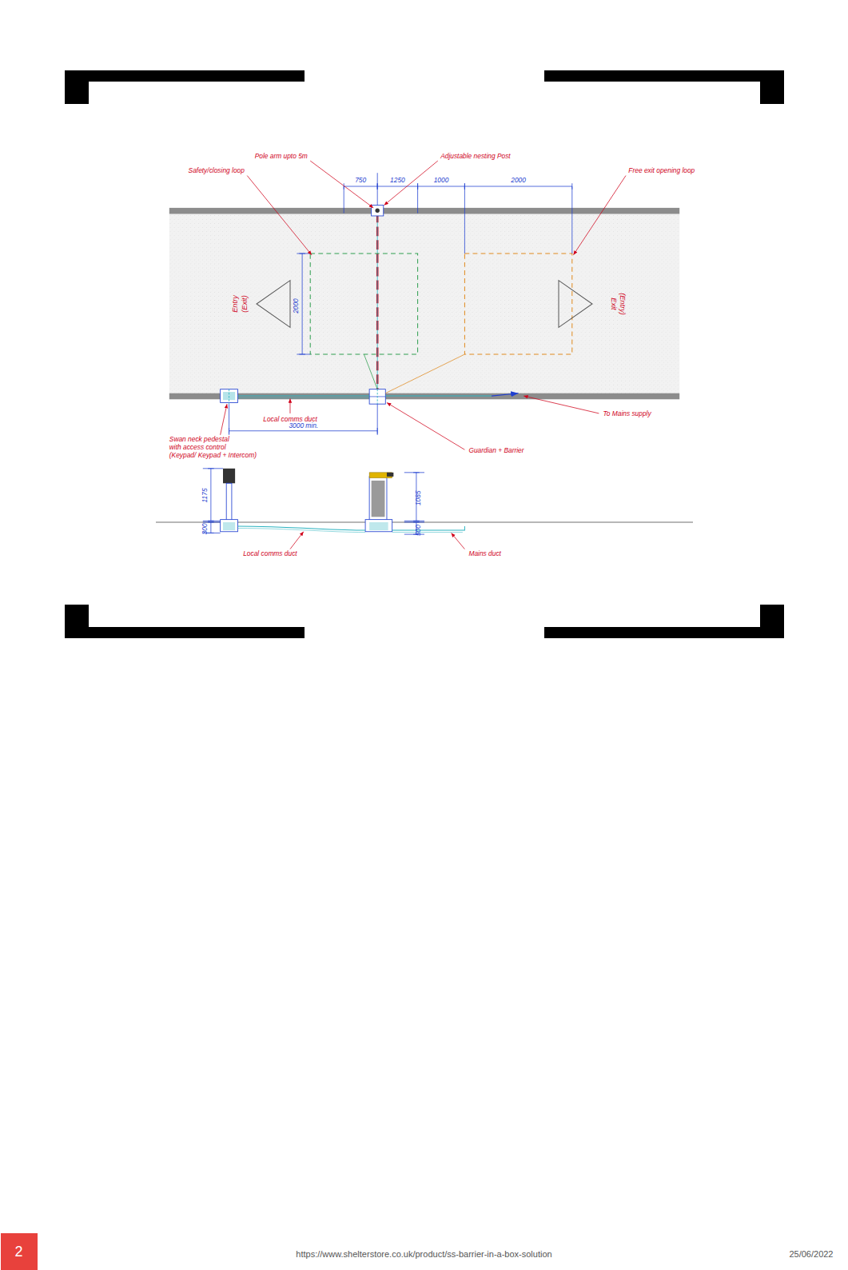Barrier in a box solution – site layout and elevation drawing
Barrier in a box solution layout Plan view of a roadway with a rising arm barrier, adjustable nesting post, safety/closing loop, free exit opening loop, swan neck pedestal with access control, local comms duct and mains duct; below is a side elevation showing heights of 1175 mm and 1085 mm above ground and 300 mm and 500 mm below ground. Entry (Exit) Exit (Entry) 750 1250 1000 2000 2000 3000 min. Pole arm upto 5m Adjustable nesting Post Safety/closing loop Free exit opening loop Local comms duct To Mains supply Guardian + Barrier Swan neck pedestal with access control (Keypad/ Keypad + Intercom) 1175 300 1085 500 Local comms duct Mains duct
2
https://www.shelterstore.co.uk/product/ss-barrier-in-a-box-solution
25/06/2022